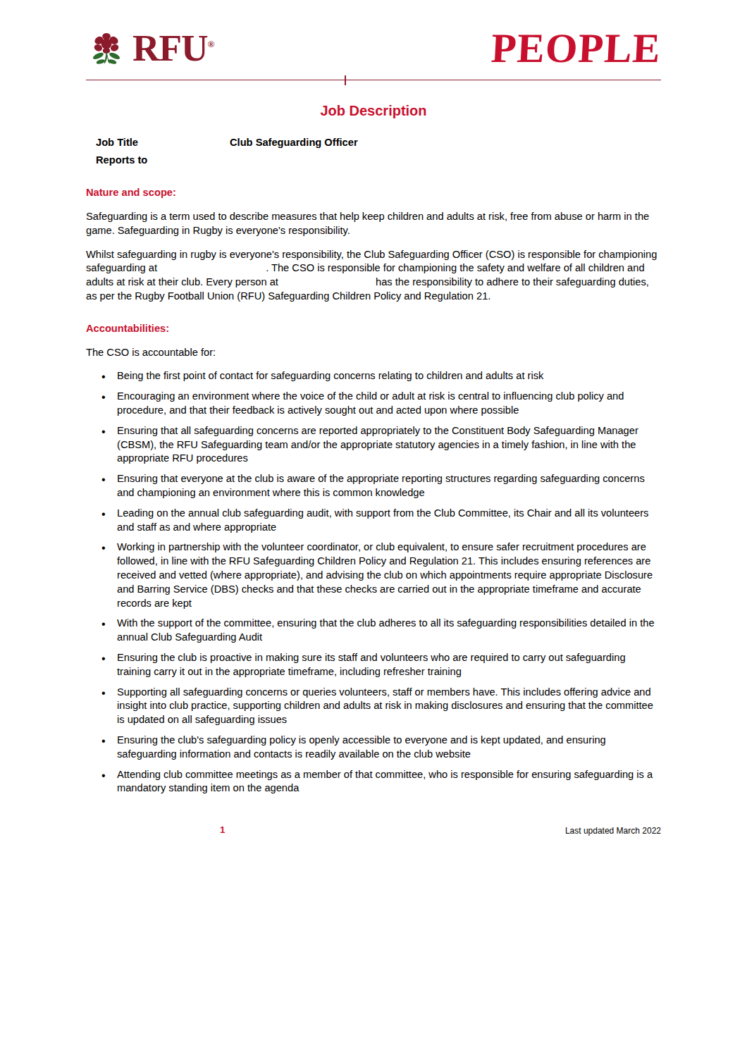RFU®
PEOPLE
Job Description
Job Title Club Safeguarding Officer
Reports to
Nature and scope:
Safeguarding is a term used to describe measures that help keep children and adults at risk, free from abuse or harm in the game. Safeguarding in Rugby is everyone's responsibility.
Whilst safeguarding in rugby is everyone's responsibility, the Club Safeguarding Officer (CSO) is responsible for championing safeguarding at . The CSO is responsible for championing the safety and welfare of all children and adults at risk at their club. Every person at has the responsibility to adhere to their safeguarding duties, as per the Rugby Football Union (RFU) Safeguarding Children Policy and Regulation 21.
Accountabilities:
The CSO is accountable for:
Being the first point of contact for safeguarding concerns relating to children and adults at risk
Encouraging an environment where the voice of the child or adult at risk is central to influencing club policy and procedure, and that their feedback is actively sought out and acted upon where possible
Ensuring that all safeguarding concerns are reported appropriately to the Constituent Body Safeguarding Manager (CBSM), the RFU Safeguarding team and/or the appropriate statutory agencies in a timely fashion, in line with the appropriate RFU procedures
Ensuring that everyone at the club is aware of the appropriate reporting structures regarding safeguarding concerns and championing an environment where this is common knowledge
Leading on the annual club safeguarding audit, with support from the Club Committee, its Chair and all its volunteers and staff as and where appropriate
Working in partnership with the volunteer coordinator, or club equivalent, to ensure safer recruitment procedures are followed, in line with the RFU Safeguarding Children Policy and Regulation 21. This includes ensuring references are received and vetted (where appropriate), and advising the club on which appointments require appropriate Disclosure and Barring Service (DBS) checks and that these checks are carried out in the appropriate timeframe and accurate records are kept
With the support of the committee, ensuring that the club adheres to all its safeguarding responsibilities detailed in the annual Club Safeguarding Audit
Ensuring the club is proactive in making sure its staff and volunteers who are required to carry out safeguarding training carry it out in the appropriate timeframe, including refresher training
Supporting all safeguarding concerns or queries volunteers, staff or members have. This includes offering advice and insight into club practice, supporting children and adults at risk in making disclosures and ensuring that the committee is updated on all safeguarding issues
Ensuring the club's safeguarding policy is openly accessible to everyone and is kept updated, and ensuring safeguarding information and contacts is readily available on the club website
Attending club committee meetings as a member of that committee, who is responsible for ensuring safeguarding is a mandatory standing item on the agenda
1
Last updated March 2022